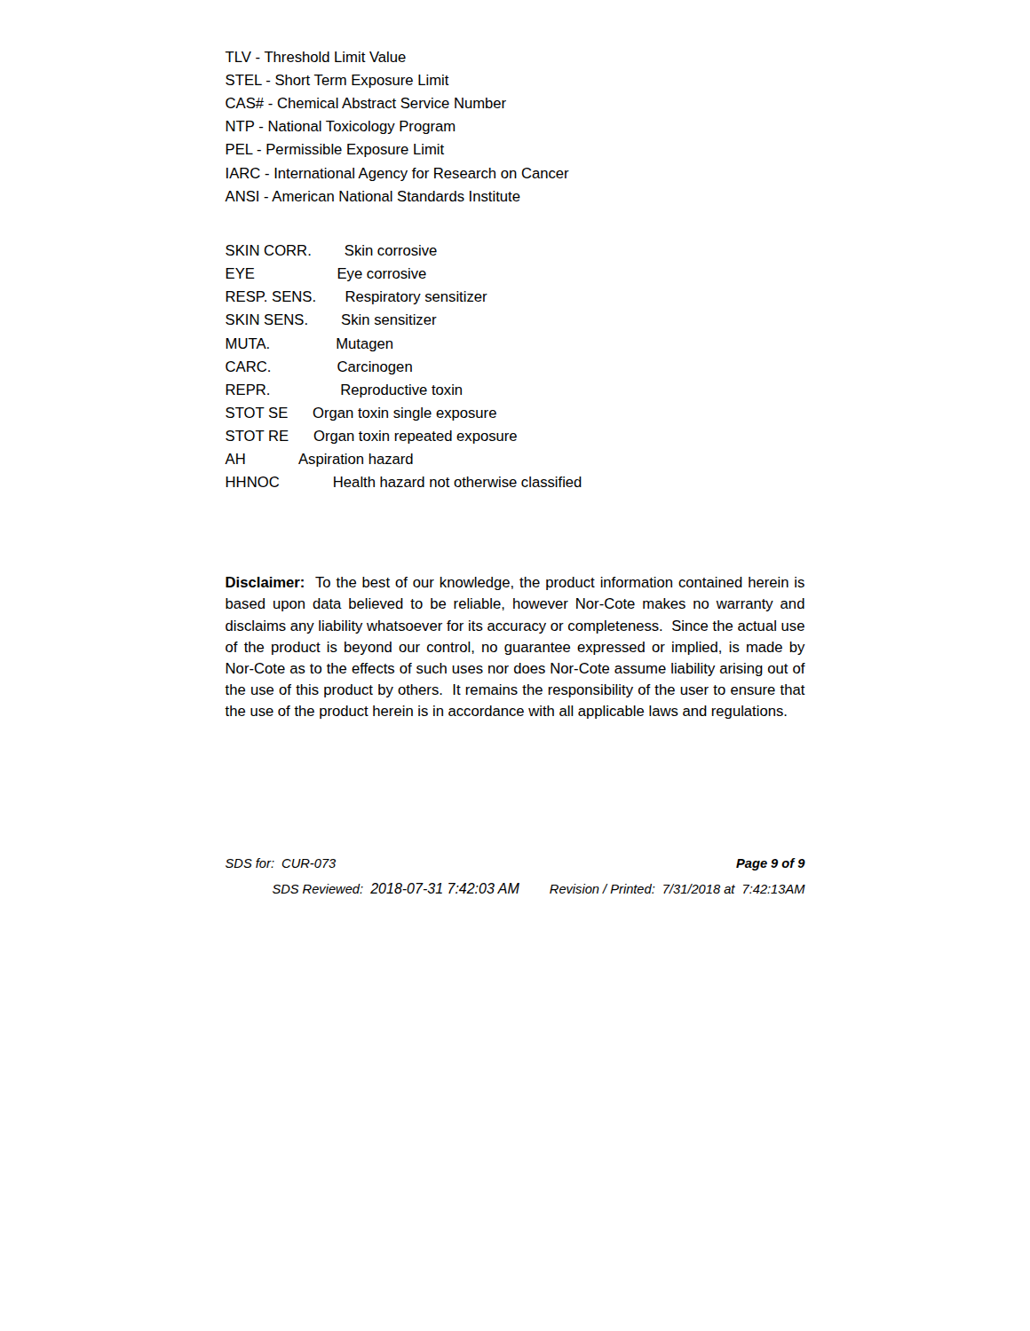TLV - Threshold Limit Value
STEL - Short Term Exposure Limit
CAS# - Chemical Abstract Service Number
NTP - National Toxicology Program
PEL - Permissible Exposure Limit
IARC - International Agency for Research on Cancer
ANSI - American National Standards Institute
SKIN CORR. Skin corrosive
EYE Eye corrosive
RESP. SENS. Respiratory sensitizer
SKIN SENS. Skin sensitizer
MUTA. Mutagen
CARC. Carcinogen
REPR. Reproductive toxin
STOT SE Organ toxin single exposure
STOT RE Organ toxin repeated exposure
AH Aspiration hazard
HHNOC Health hazard not otherwise classified
Disclaimer: To the best of our knowledge, the product information contained herein is based upon data believed to be reliable, however Nor-Cote makes no warranty and disclaims any liability whatsoever for its accuracy or completeness. Since the actual use of the product is beyond our control, no guarantee expressed or implied, is made by Nor-Cote as to the effects of such uses nor does Nor-Cote assume liability arising out of the use of this product by others. It remains the responsibility of the user to ensure that the use of the product herein is in accordance with all applicable laws and regulations.
SDS for: CUR-073 Page 9 of 9
SDS Reviewed: 2018-07-31 7:42:03 AM Revision / Printed: 7/31/2018 at 7:42:13AM